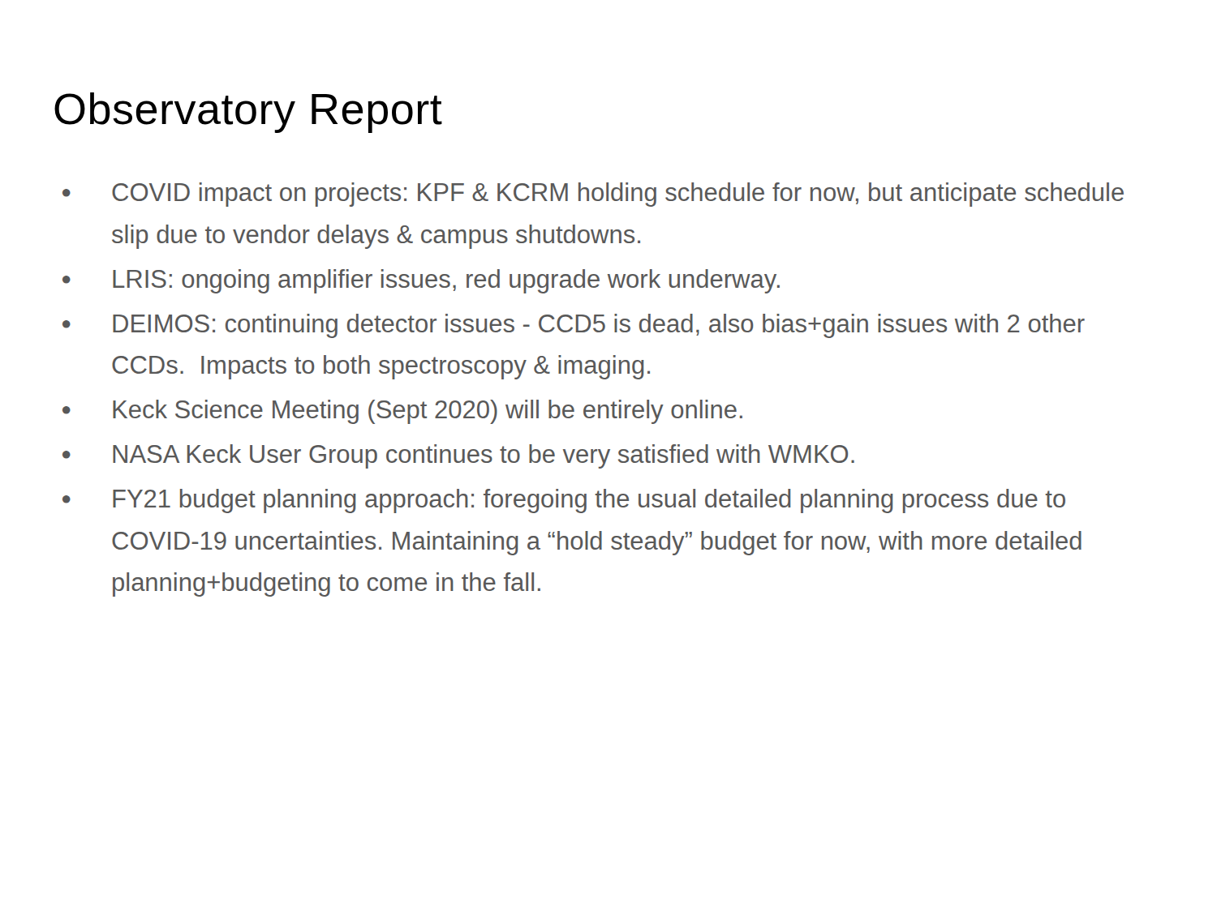Observatory Report
COVID impact on projects: KPF & KCRM holding schedule for now, but anticipate schedule slip due to vendor delays & campus shutdowns.
LRIS: ongoing amplifier issues, red upgrade work underway.
DEIMOS: continuing detector issues - CCD5 is dead, also bias+gain issues with 2 other CCDs. Impacts to both spectroscopy & imaging.
Keck Science Meeting (Sept 2020) will be entirely online.
NASA Keck User Group continues to be very satisfied with WMKO.
FY21 budget planning approach: foregoing the usual detailed planning process due to COVID-19 uncertainties. Maintaining a “hold steady” budget for now, with more detailed planning+budgeting to come in the fall.